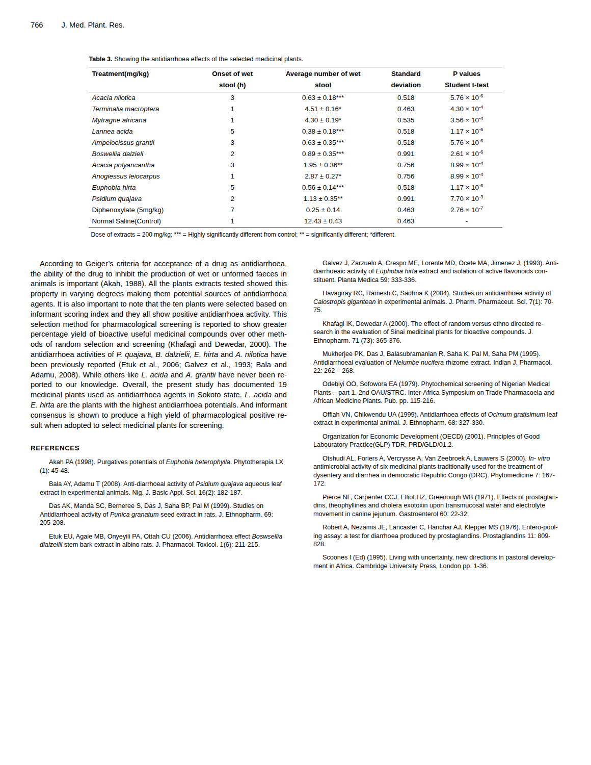766 J. Med. Plant. Res.
Table 3. Showing the antidiarrhoea effects of the selected medicinal plants.
| Treatment(mg/kg) | Onset of wet | Average number of wet | Standard | P values |
| --- | --- | --- | --- | --- |
| | stool (h) | stool | deviation | Student t-test |
| Acacia nilotica | 3 | 0.63 ± 0.18*** | 0.518 | 5.76 × 10 -6 |
| Terminalia macroptera | 1 | 4.51 ± 0.16* | 0.463 | 4.30 × 10 -4 |
| Mytragne africana | 1 | 4.30 ± 0.19* | 0.535 | 3.56 × 10 -4 |
| Lannea acida | 5 | 0.38 ± 0.18*** | 0.518 | 1.17 × 10 -6 |
| Ampelocissus grantii | 3 | 0.63 ± 0.35*** | 0.518 | 5.76 × 10 -6 |
| Boswellia dalzieli | 2 | 0.89 ± 0.35*** | 0.991 | 2.61 × 10 -6 |
| Acacia polyancantha | 3 | 1.95 ± 0.36** | 0.756 | 8.99 × 10 -4 |
| Anogiessus leiocarpus | 1 | 2.87 ± 0.27* | 0.756 | 8.99 × 10 -4 |
| Euphobia hirta | 5 | 0.56 ± 0.14*** | 0.518 | 1.17 × 10 -6 |
| Psidium quajava | 2 | 1.13 ± 0.35** | 0.991 | 7.70 × 10 -3 |
| Diphenoxylate (5mg/kg) | 7 | 0.25 ± 0.14 | 0.463 | 2.76 × 10 -7 |
| Normal Saline(Control) | 1 | 12.43 ± 0.43 | 0.463 | - |
Dose of extracts = 200 mg/kg; *** = Highly significantly different from control; ** = significantly different; *different.
According to Geiger’s criteria for acceptance of a drug as antidiarrhoea, the ability of the drug to inhibit the production of wet or unformed faeces in animals is important (Akah, 1988). All the plants extracts tested showed this property in varying degrees making them potential sources of antidiarrhoea agents. It is also important to note that the ten plants were selected based on informant scoring index and they all show positive antidiarrhoea activity. This selection method for pharmacological screening is reported to show greater percentage yield of bioactive useful medicinal compounds over other methods of random selection and screening (Khafagi and Dewedar, 2000). The antidiarrhoea activities of P. quajava, B. dalzielii, E. hirta and A. nilotica have been previously reported (Etuk et al., 2006; Galvez et al., 1993; Bala and Adamu, 2008). While others like L. acida and A. grantii have never been reported to our knowledge. Overall, the present study has documented 19 medicinal plants used as antidiarrhoea agents in Sokoto state. L. acida and E. hirta are the plants with the highest antidiarrhoea potentials. And informant consensus is shown to produce a high yield of pharmacological positive result when adopted to select medicinal plants for screening.
REFERENCES
Akah PA (1998). Purgatives potentials of Euphobia heterophylla. Phytotherapia LX (1): 45-48.
Bala AY, Adamu T (2008). Anti-diarrhoeal activity of Psidium quajava aqueous leaf extract in experimental animals. Nig. J. Basic Appl. Sci. 16(2): 182-187.
Das AK, Manda SC, Berneree S, Das J, Saha BP, Pal M (1999). Studies on Antidiarrhoeal activity of Punica granatum seed extract in rats. J. Ethnopharm. 69: 205-208.
Etuk EU, Agaie MB, Onyeyili PA, Ottah CU (2006). Antidiarrhoea effect Boswsellia dialzeilii stem bark extract in albino rats. J. Pharmacol. Toxicol. 1(6): 211-215.
Galvez J, Zarzuelo A, Crespo ME, Lorente MD, Ocete MA, Jimenez J, (1993). Anti-diarrhoeaic activity of Euphobia hirta extract and isolation of active flavonoids constituent. Planta Medica 59: 333-336.
Havagiray RC, Ramesh C, Sadhna K (2004). Studies on antidiarrhoea activity of Calostropis gigantean in experimental animals. J. Pharm. Pharmaceut. Sci. 7(1): 70-75.
Khafagi IK, Dewedar A (2000). The effect of random versus ethno directed research in the evaluation of Sinai medicinal plants for bioactive compounds. J. Ethnopharm. 71 (73): 365-376.
Mukherjee PK, Das J, Balasubramanian R, Saha K, Pal M, Saha PM (1995). Antidiarrhoeal evaluation of Nelumbe nucifera rhizome extract. Indian J. Pharmacol. 22: 262 – 268.
Odebiyi OO, Sofowora EA (1979). Phytochemical screening of Nigerian Medical Plants – part 1. 2nd OAU/STRC. Inter-Africa Symposium on Trade Pharmacoeia and African Medicine Plants. Pub. pp. 115-216.
Offiah VN, Chikwendu UA (1999). Antidiarrhoea effects of Ocimum gratisimum leaf extract in experimental animal. J. Ethnopharm. 68: 327-330.
Organization for Economic Development (OECD) (2001). Principles of Good Labouratory Practice(GLP) TDR, PRD/GLD/01.2.
Otshudi AL, Foriers A, Vercrysse A, Van Zeebroek A, Lauwers S (2000). In- vitro antimicrobial activity of six medicinal plants traditionally used for the treatment of dysentery and diarrhea in democratic Republic Congo (DRC). Phytomedicine 7: 167-172.
Pierce NF, Carpenter CCJ, Elliot HZ, Greenough WB (1971). Effects of prostaglandins, theophyllines and cholera exotoxin upon transmucosal water and electrolyte movement in canine jejunum. Gastroenterol 60: 22-32.
Robert A, Nezamis JE, Lancaster C, Hanchar AJ, Klepper MS (1976). Entero-pooling assay: a test for diarrhoea produced by prostaglandins. Prostaglandins 11: 809-828.
Scoones I (Ed) (1995). Living with uncertainty, new directions in pastoral development in Africa. Cambridge University Press, London pp. 1-36.